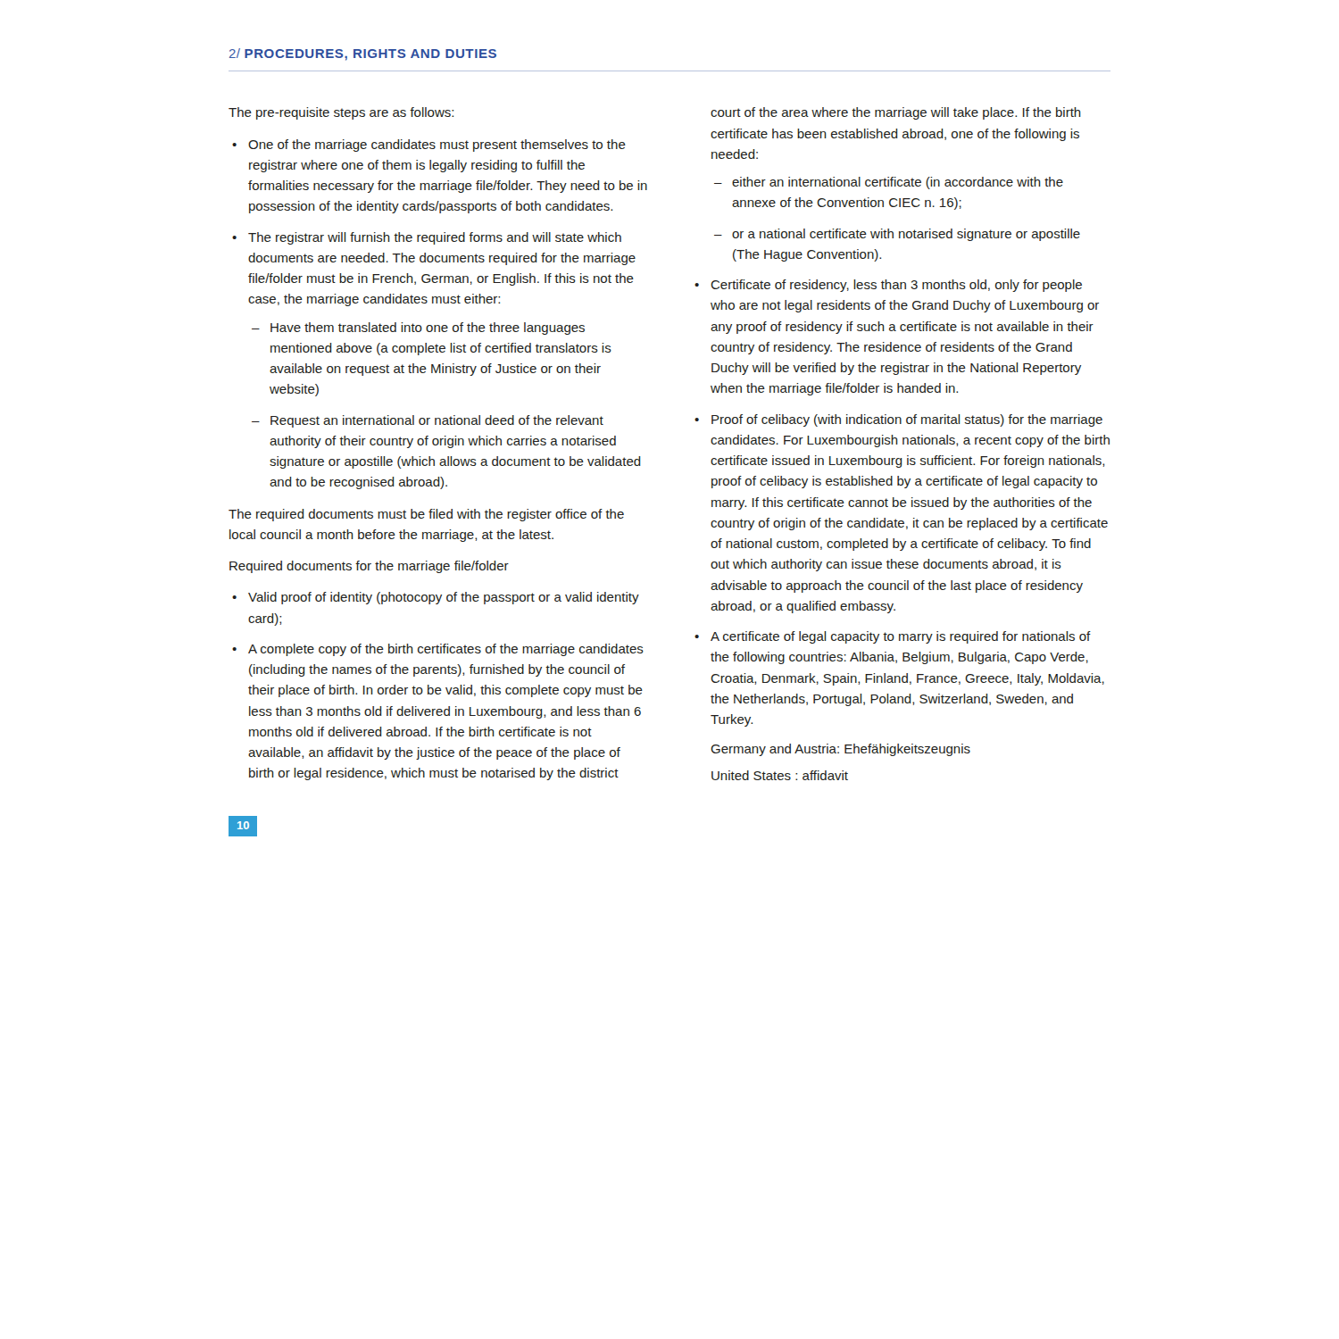2/ PROCEDURES, RIGHTS AND DUTIES
The pre-requisite steps are as follows:
One of the marriage candidates must present themselves to the registrar where one of them is legally residing to fulfill the formalities necessary for the marriage file/folder. They need to be in possession of the identity cards/passports of both candidates.
The registrar will furnish the required forms and will state which documents are needed. The documents required for the marriage file/folder must be in French, German, or English. If this is not the case, the marriage candidates must either:
Have them translated into one of the three languages mentioned above (a complete list of certified translators is available on request at the Ministry of Justice or on their website)
Request an international or national deed of the relevant authority of their country of origin which carries a notarised signature or apostille (which allows a document to be validated and to be recognised abroad).
The required documents must be filed with the register office of the local council a month before the marriage, at the latest.
Required documents for the marriage file/folder
Valid proof of identity (photocopy of the passport or a valid identity card);
A complete copy of the birth certificates of the marriage candidates (including the names of the parents), furnished by the council of their place of birth. In order to be valid, this complete copy must be less than 3 months old if delivered in Luxembourg, and less than 6 months old if delivered abroad. If the birth certificate is not available, an affidavit by the justice of the peace of the place of birth or legal residence, which must be notarised by the district court of the area where the marriage will take place. If the birth certificate has been established abroad, one of the following is needed:
either an international certificate (in accordance with the annexe of the Convention CIEC n. 16);
or a national certificate with notarised signature or apostille (The Hague Convention).
Certificate of residency, less than 3 months old, only for people who are not legal residents of the Grand Duchy of Luxembourg or any proof of residency if such a certificate is not available in their country of residency. The residence of residents of the Grand Duchy will be verified by the registrar in the National Repertory when the marriage file/folder is handed in.
Proof of celibacy (with indication of marital status) for the marriage candidates. For Luxembourgish nationals, a recent copy of the birth certificate issued in Luxembourg is sufficient. For foreign nationals, proof of celibacy is established by a certificate of legal capacity to marry. If this certificate cannot be issued by the authorities of the country of origin of the candidate, it can be replaced by a certificate of national custom, completed by a certificate of celibacy. To find out which authority can issue these documents abroad, it is advisable to approach the council of the last place of residency abroad, or a qualified embassy.
A certificate of legal capacity to marry is required for nationals of the following countries: Albania, Belgium, Bulgaria, Capo Verde, Croatia, Denmark, Spain, Finland, France, Greece, Italy, Moldavia, the Netherlands, Portugal, Poland, Switzerland, Sweden, and Turkey.
Germany and Austria: Ehefähigkeitszeugnis
United States : affidavit
10